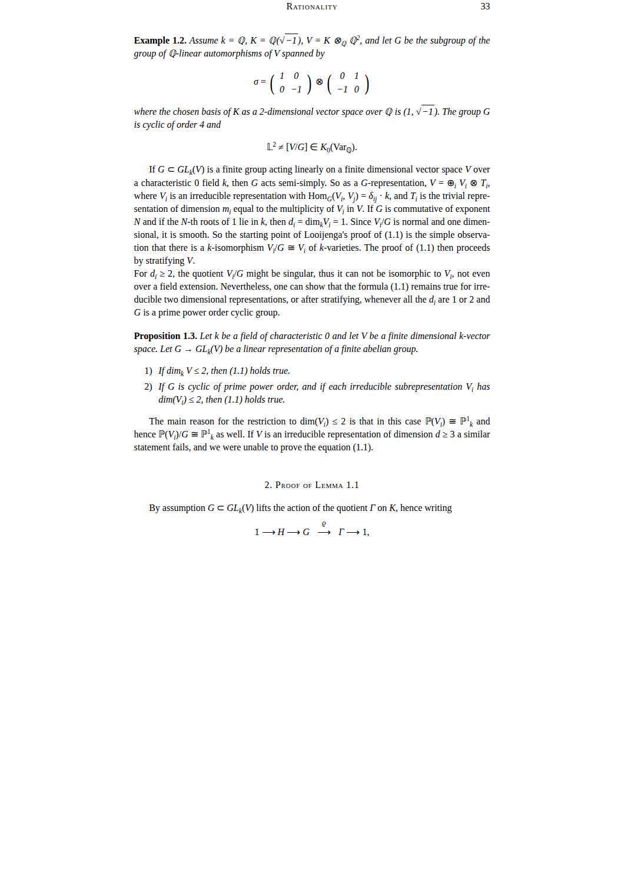33 Rationality 33
Example 1.2. Assume k = ℚ, K = ℚ(√−1), V = K ⊗ℚ ℚ2, and let G be the subgroup of the group of ℚ-linear automorphisms of V spanned by
σ = (
| 1 | 0 |
| 0 | −1 |
) ⊗ (
| 0 | 1 |
| −1 | 0 |
)
where the chosen basis of K as a 2-dimensional vector space over ℚ is (1, √−1). The group G is cyclic of order 4 and
𝕃2 ≠ [V/G] ∈ K0(Varℚ).
If G ⊂ GLk(V) is a finite group acting linearly on a finite dimensional vector space V over a characteristic 0 field k, then G acts semi-simply. So as a G-representation, V = ⊕i Vi ⊗ Ti, where Vi is an irreducible representation with HomG(Vi, Vj) = δij · k, and Ti is the trivial representation of dimension mi equal to the multiplicity of Vi in V. If G is commutative of exponent N and if the N-th roots of 1 lie in k, then di = dimkVi = 1. Since Vi/G is normal and one dimensional, it is smooth. So the starting point of Looijenga's proof of (1.1) is the simple observation that there is a k-isomorphism Vi/G ≅ Vi of k-varieties. The proof of (1.1) then proceeds by stratifying V.
For di ≥ 2, the quotient Vi/G might be singular, thus it can not be isomorphic to Vi, not even over a field extension. Nevertheless, one can show that the formula (1.1) remains true for irreducible two dimensional representations, or after stratifying, whenever all the di are 1 or 2 and G is a prime power order cyclic group.
Proposition 1.3. Let k be a field of characteristic 0 and let V be a finite dimensional k-vector space. Let G → GLk(V) be a linear representation of a finite abelian group.
1) If dimk V ≤ 2, then (1.1) holds true.
2) If G is cyclic of prime power order, and if each irreducible subrepresentation Vi has dim(Vi) ≤ 2, then (1.1) holds true.
The main reason for the restriction to dim(Vi) ≤ 2 is that in this case ℙ(Vi) ≅ ℙ1k and hence ℙ(Vi)/G ≅ ℙ1k as well. If V is an irreducible representation of dimension d ≥ 3 a similar statement fails, and we were unable to prove the equation (1.1).
2. Proof of Lemma 1.1
By assumption G ⊂ GLk(V) lifts the action of the quotient Γ on K, hence writing
1 ⟶ H ⟶ G ϱ⟶ Γ ⟶ 1,